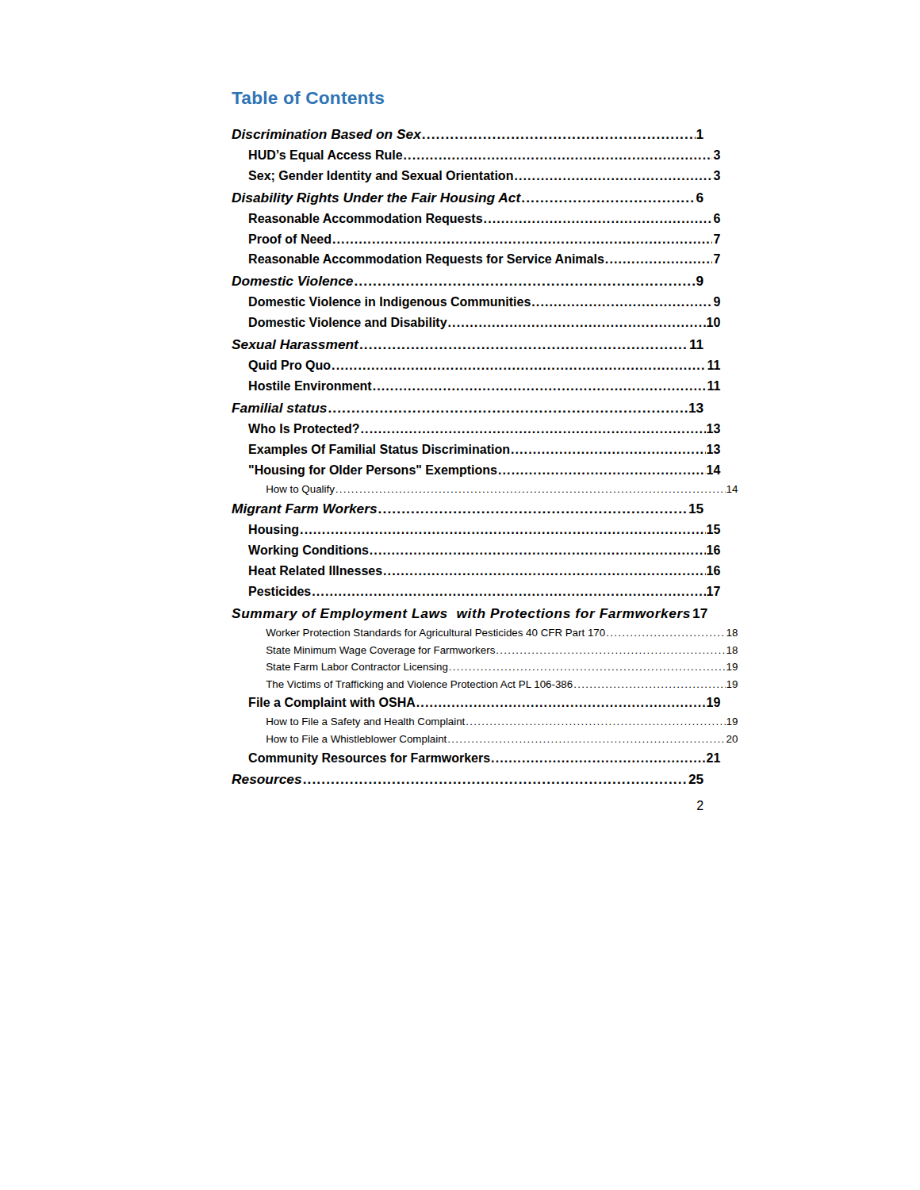Table of Contents
Discrimination Based on Sex......................................................................................... 1
HUD’s Equal Access Rule......................................................................................................... 3
Sex; Gender Identity and Sexual Orientation......................................................................... 3
Disability Rights Under the Fair Housing Act............................................................. 6
Reasonable Accommodation Requests................................................................................. 6
Proof of Need..................................................................................................................... 7
Reasonable Accommodation Requests for Service Animals............................................. 7
Domestic Violence......................................................................................................... 9
Domestic Violence in Indigenous Communities..................................................................... 9
Domestic Violence and Disability....................................................................................... 10
Sexual Harassment....................................................................................................... 11
Quid Pro Quo..................................................................................................................... 11
Hostile Environment......................................................................................................... 11
Familial status............................................................................................................. 13
Who Is Protected?............................................................................................................. 13
Examples Of Familial Status Discrimination......................................................................... 13
"Housing for Older Persons" Exemptions............................................................................. 14
How to Qualify................................................................................................................................................. 14
Migrant Farm Workers................................................................................................. 15
Housing............................................................................................................................. 15
Working Conditions......................................................................................................... 16
Heat Related Illnesses..................................................................................................... 16
Pesticides......................................................................................................................... 17
Summary of Employment Laws with Protections for Farmworkers............... 17
Worker Protection Standards for Agricultural Pesticides 40 CFR Part 170.......................................... 18
State Minimum Wage Coverage for Farmworkers..................................................................................... 18
State Farm Labor Contractor Licensing..................................................................................................... 19
The Victims of Trafficking and Violence Protection Act PL 106-386....................................................... 19
File a Complaint with OSHA................................................................................................. 19
How to File a Safety and Health Complaint................................................................................................. 19
How to File a Whistleblower Complaint..................................................................................................... 20
Community Resources for Farmworkers............................................................................. 21
Resources..................................................................................................................... 25
2